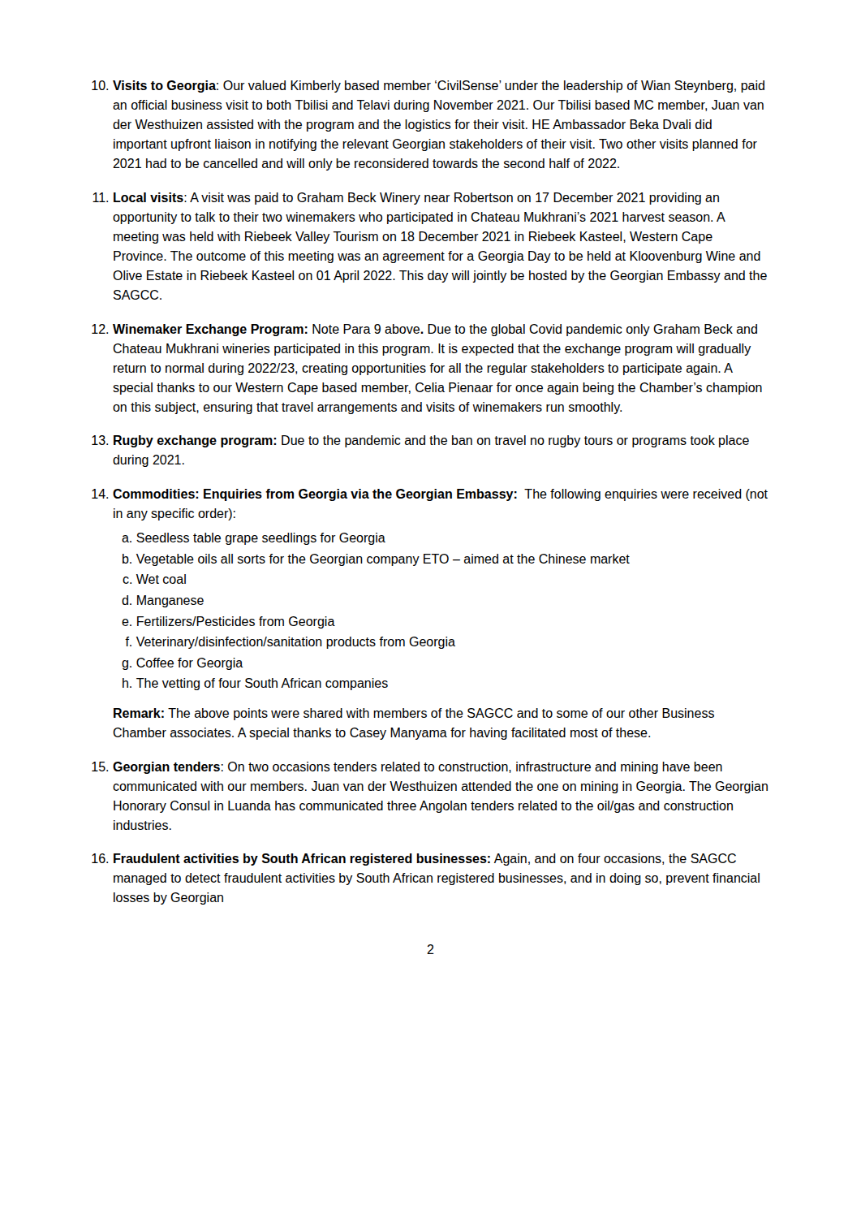Visits to Georgia: Our valued Kimberly based member ‘CivilSense’ under the leadership of Wian Steynberg, paid an official business visit to both Tbilisi and Telavi during November 2021. Our Tbilisi based MC member, Juan van der Westhuizen assisted with the program and the logistics for their visit. HE Ambassador Beka Dvali did important upfront liaison in notifying the relevant Georgian stakeholders of their visit. Two other visits planned for 2021 had to be cancelled and will only be reconsidered towards the second half of 2022.
Local visits: A visit was paid to Graham Beck Winery near Robertson on 17 December 2021 providing an opportunity to talk to their two winemakers who participated in Chateau Mukhrani’s 2021 harvest season. A meeting was held with Riebeek Valley Tourism on 18 December 2021 in Riebeek Kasteel, Western Cape Province. The outcome of this meeting was an agreement for a Georgia Day to be held at Kloovenburg Wine and Olive Estate in Riebeek Kasteel on 01 April 2022. This day will jointly be hosted by the Georgian Embassy and the SAGCC.
Winemaker Exchange Program: Note Para 9 above. Due to the global Covid pandemic only Graham Beck and Chateau Mukhrani wineries participated in this program. It is expected that the exchange program will gradually return to normal during 2022/23, creating opportunities for all the regular stakeholders to participate again. A special thanks to our Western Cape based member, Celia Pienaar for once again being the Chamber’s champion on this subject, ensuring that travel arrangements and visits of winemakers run smoothly.
Rugby exchange program: Due to the pandemic and the ban on travel no rugby tours or programs took place during 2021.
Commodities: Enquiries from Georgia via the Georgian Embassy: The following enquiries were received (not in any specific order):
Seedless table grape seedlings for Georgia
Vegetable oils all sorts for the Georgian company ETO – aimed at the Chinese market
Wet coal
Manganese
Fertilizers/Pesticides from Georgia
Veterinary/disinfection/sanitation products from Georgia
Coffee for Georgia
The vetting of four South African companies
Remark: The above points were shared with members of the SAGCC and to some of our other Business Chamber associates. A special thanks to Casey Manyama for having facilitated most of these.
Georgian tenders: On two occasions tenders related to construction, infrastructure and mining have been communicated with our members. Juan van der Westhuizen attended the one on mining in Georgia. The Georgian Honorary Consul in Luanda has communicated three Angolan tenders related to the oil/gas and construction industries.
Fraudulent activities by South African registered businesses: Again, and on four occasions, the SAGCC managed to detect fraudulent activities by South African registered businesses, and in doing so, prevent financial losses by Georgian
2